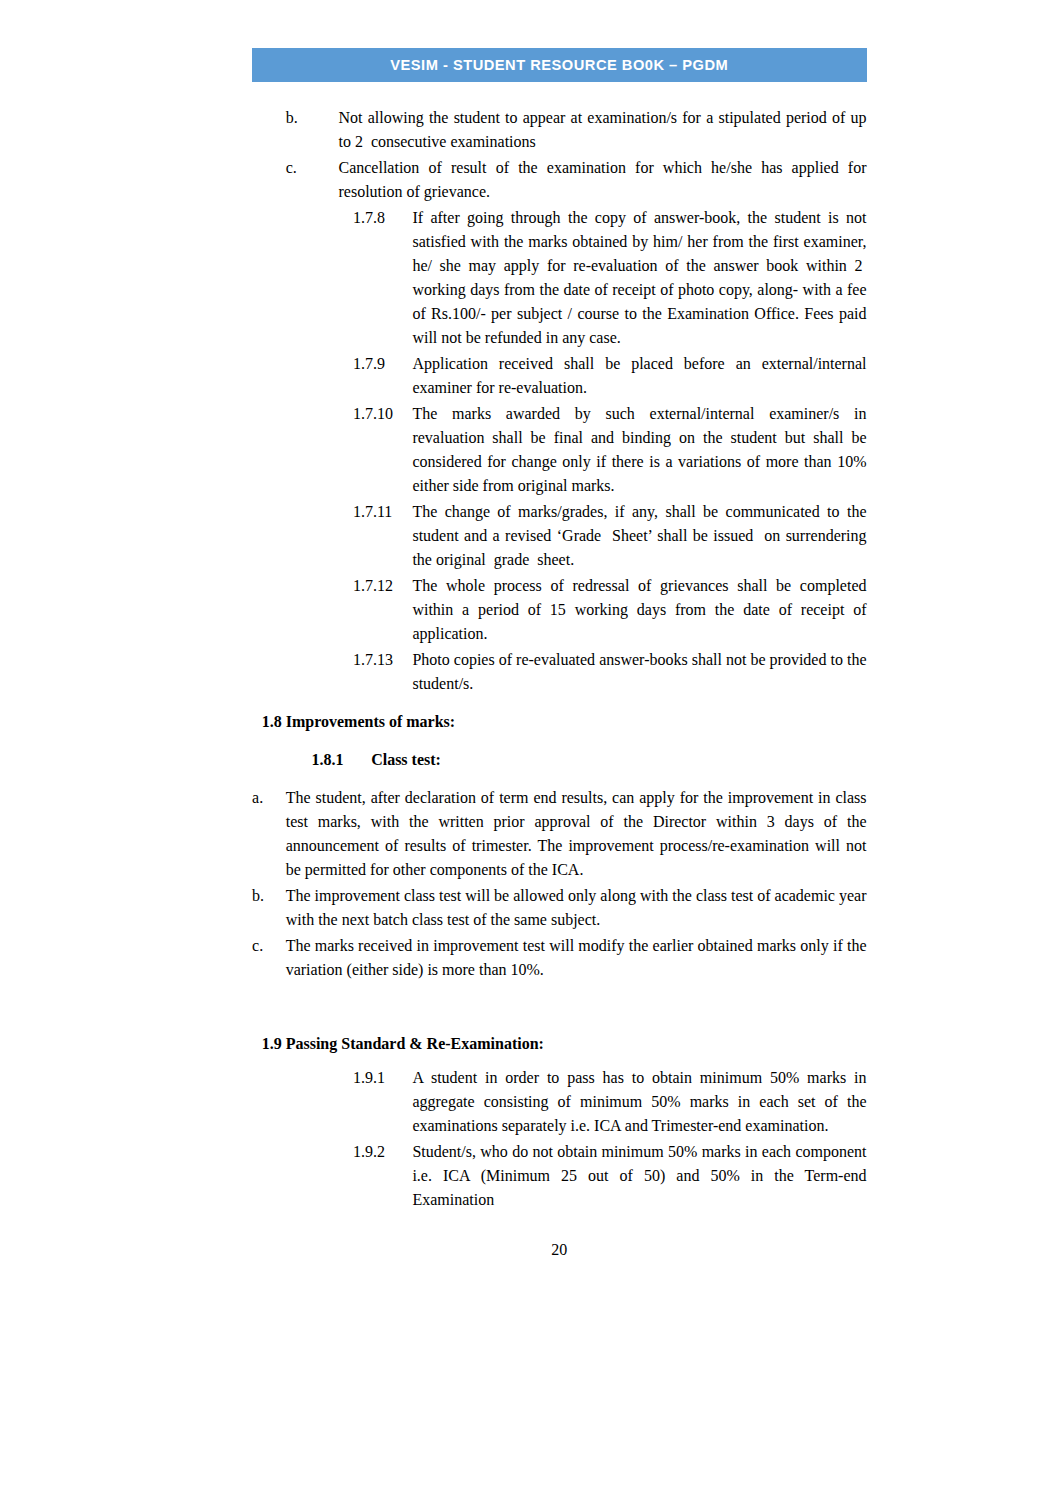VESIM - STUDENT RESOURCE BO0K – PGDM
b.
Not allowing the student to appear at examination/s for a stipulated period of up to 2 consecutive examinations
c.
Cancellation of result of the examination for which he/she has applied for resolution of grievance.
1.7.8
If after going through the copy of answer-book, the student is not satisfied with the marks obtained by him/ her from the first examiner, he/ she may apply for re-evaluation of the answer book within 2 working days from the date of receipt of photo copy, along- with a fee of Rs.100/- per subject / course to the Examination Office. Fees paid will not be refunded in any case.
1.7.9
Application received shall be placed before an external/internal examiner for re-evaluation.
1.7.10
The marks awarded by such external/internal examiner/s in revaluation shall be final and binding on the student but shall be considered for change only if there is a variations of more than 10% either side from original marks.
1.7.11
The change of marks/grades, if any, shall be communicated to the student and a revised ‘Grade Sheet’ shall be issued on surrendering the original grade sheet.
1.7.12
The whole process of redressal of grievances shall be completed within a period of 15 working days from the date of receipt of application.
1.7.13
Photo copies of re-evaluated answer-books shall not be provided to the student/s.
1.8 Improvements of marks:
1.8.1 Class test:
a.
The student, after declaration of term end results, can apply for the improvement in class test marks, with the written prior approval of the Director within 3 days of the announcement of results of trimester. The improvement process/re-examination will not be permitted for other components of the ICA.
b.
The improvement class test will be allowed only along with the class test of academic year with the next batch class test of the same subject.
c.
The marks received in improvement test will modify the earlier obtained marks only if the variation (either side) is more than 10%.
1.9 Passing Standard & Re-Examination:
1.9.1
A student in order to pass has to obtain minimum 50% marks in aggregate consisting of minimum 50% marks in each set of the examinations separately i.e. ICA and Trimester-end examination.
1.9.2
Student/s, who do not obtain minimum 50% marks in each component i.e. ICA (Minimum 25 out of 50) and 50% in the Term-end Examination
20